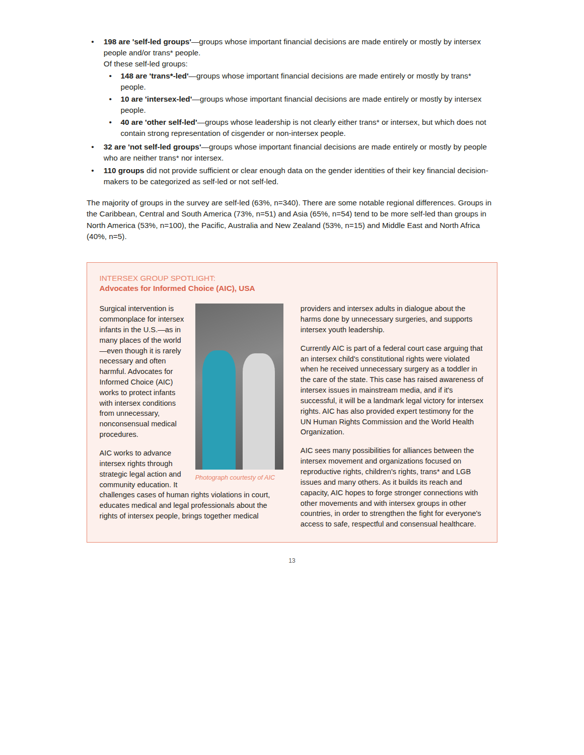198 are 'self-led groups'—groups whose important financial decisions are made entirely or mostly by intersex people and/or trans* people.
Of these self-led groups:
148 are 'trans*-led'—groups whose important financial decisions are made entirely or mostly by trans* people.
10 are 'intersex-led'—groups whose important financial decisions are made entirely or mostly by intersex people.
40 are 'other self-led'—groups whose leadership is not clearly either trans* or intersex, but which does not contain strong representation of cisgender or non-intersex people.
32 are 'not self-led groups'—groups whose important financial decisions are made entirely or mostly by people who are neither trans* nor intersex.
110 groups did not provide sufficient or clear enough data on the gender identities of their key financial decision-makers to be categorized as self-led or not self-led.
The majority of groups in the survey are self-led (63%, n=340). There are some notable regional differences. Groups in the Caribbean, Central and South America (73%, n=51) and Asia (65%, n=54) tend to be more self-led than groups in North America (53%, n=100), the Pacific, Australia and New Zealand (53%, n=15) and Middle East and North Africa (40%, n=5).
INTERSEX GROUP SPOTLIGHT: Advocates for Informed Choice (AIC), USA
Photograph courtesty of AIC
Surgical intervention is commonplace for intersex infants in the U.S.—as in many places of the world—even though it is rarely necessary and often harmful. Advocates for Informed Choice (AIC) works to protect infants with intersex conditions from unnecessary, nonconsensual medical procedures.
AIC works to advance intersex rights through strategic legal action and community education. It challenges cases of human rights violations in court, educates medical and legal professionals about the rights of intersex people, brings together medical providers and intersex adults in dialogue about the harms done by unnecessary surgeries, and supports intersex youth leadership.
Currently AIC is part of a federal court case arguing that an intersex child's constitutional rights were violated when he received unnecessary surgery as a toddler in the care of the state. This case has raised awareness of intersex issues in mainstream media, and if it's successful, it will be a landmark legal victory for intersex rights. AIC has also provided expert testimony for the UN Human Rights Commission and the World Health Organization.
AIC sees many possibilities for alliances between the intersex movement and organizations focused on reproductive rights, children's rights, trans* and LGB issues and many others. As it builds its reach and capacity, AIC hopes to forge stronger connections with other movements and with intersex groups in other countries, in order to strengthen the fight for everyone's access to safe, respectful and consensual healthcare.
13